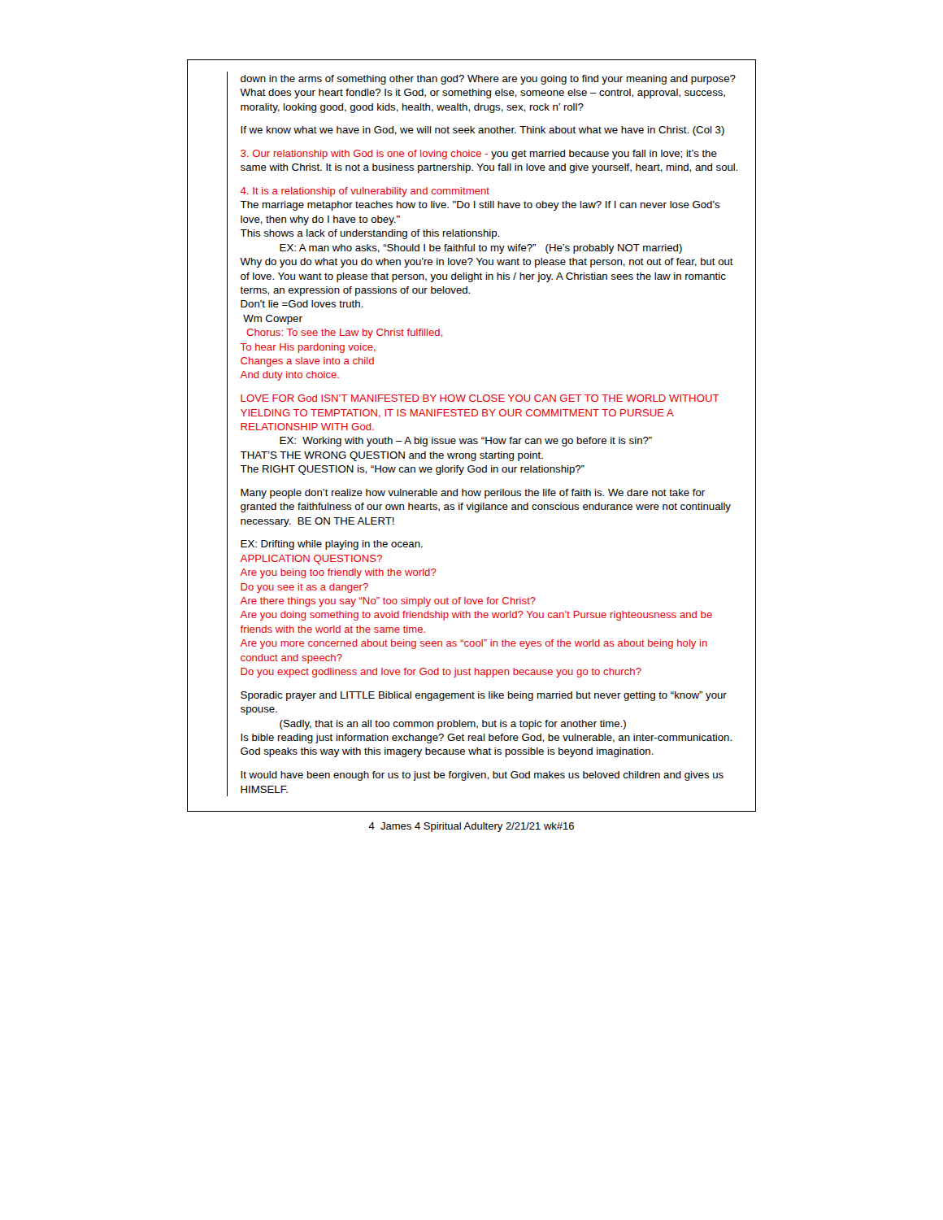down in the arms of something other than god? Where are you going to find your meaning and purpose? What does your heart fondle? Is it God, or something else, someone else – control, approval, success, morality, looking good, good kids, health, wealth, drugs, sex, rock n’ roll?
If we know what we have in God, we will not seek another. Think about what we have in Christ. (Col 3)
3. Our relationship with God is one of loving choice - you get married because you fall in love; it’s the same with Christ. It is not a business partnership. You fall in love and give yourself, heart, mind, and soul.
4. It is a relationship of vulnerability and commitment
The marriage metaphor teaches how to live. "Do I still have to obey the law? If I can never lose God's love, then why do I have to obey."
This shows a lack of understanding of this relationship.
EX: A man who asks, “Should I be faithful to my wife?” (He’s probably NOT married)
Why do you do what you do when you're in love? You want to please that person, not out of fear, but out of love. You want to please that person, you delight in his / her joy. A Christian sees the law in romantic terms, an expression of passions of our beloved.
Don't lie =God loves truth.
Wm Cowper
Chorus: To see the Law by Christ fulfilled,
To hear His pardoning voice,
Changes a slave into a child
And duty into choice.
LOVE FOR God ISN’T MANIFESTED BY HOW CLOSE YOU CAN GET TO THE WORLD WITHOUT YIELDING TO TEMPTATION, IT IS MANIFESTED BY OUR COMMITMENT TO PURSUE A RELATIONSHIP WITH God.
EX: Working with youth – A big issue was “How far can we go before it is sin?”
THAT’S THE WRONG QUESTION and the wrong starting point.
The RIGHT QUESTION is, “How can we glorify God in our relationship?”
Many people don’t realize how vulnerable and how perilous the life of faith is. We dare not take for granted the faithfulness of our own hearts, as if vigilance and conscious endurance were not continually necessary. BE ON THE ALERT!
EX: Drifting while playing in the ocean.
APPLICATION QUESTIONS?
Are you being too friendly with the world?
Do you see it as a danger?
Are there things you say “No” too simply out of love for Christ?
Are you doing something to avoid friendship with the world? You can’t Pursue righteousness and be friends with the world at the same time.
Are you more concerned about being seen as “cool” in the eyes of the world as about being holy in conduct and speech?
Do you expect godliness and love for God to just happen because you go to church?
Sporadic prayer and LITTLE Biblical engagement is like being married but never getting to “know” your spouse.
(Sadly, that is an all too common problem, but is a topic for another time.)
Is bible reading just information exchange? Get real before God, be vulnerable, an inter-communication.
God speaks this way with this imagery because what is possible is beyond imagination.
It would have been enough for us to just be forgiven, but God makes us beloved children and gives us HIMSELF.
4 James 4 Spiritual Adultery 2/21/21 wk#16